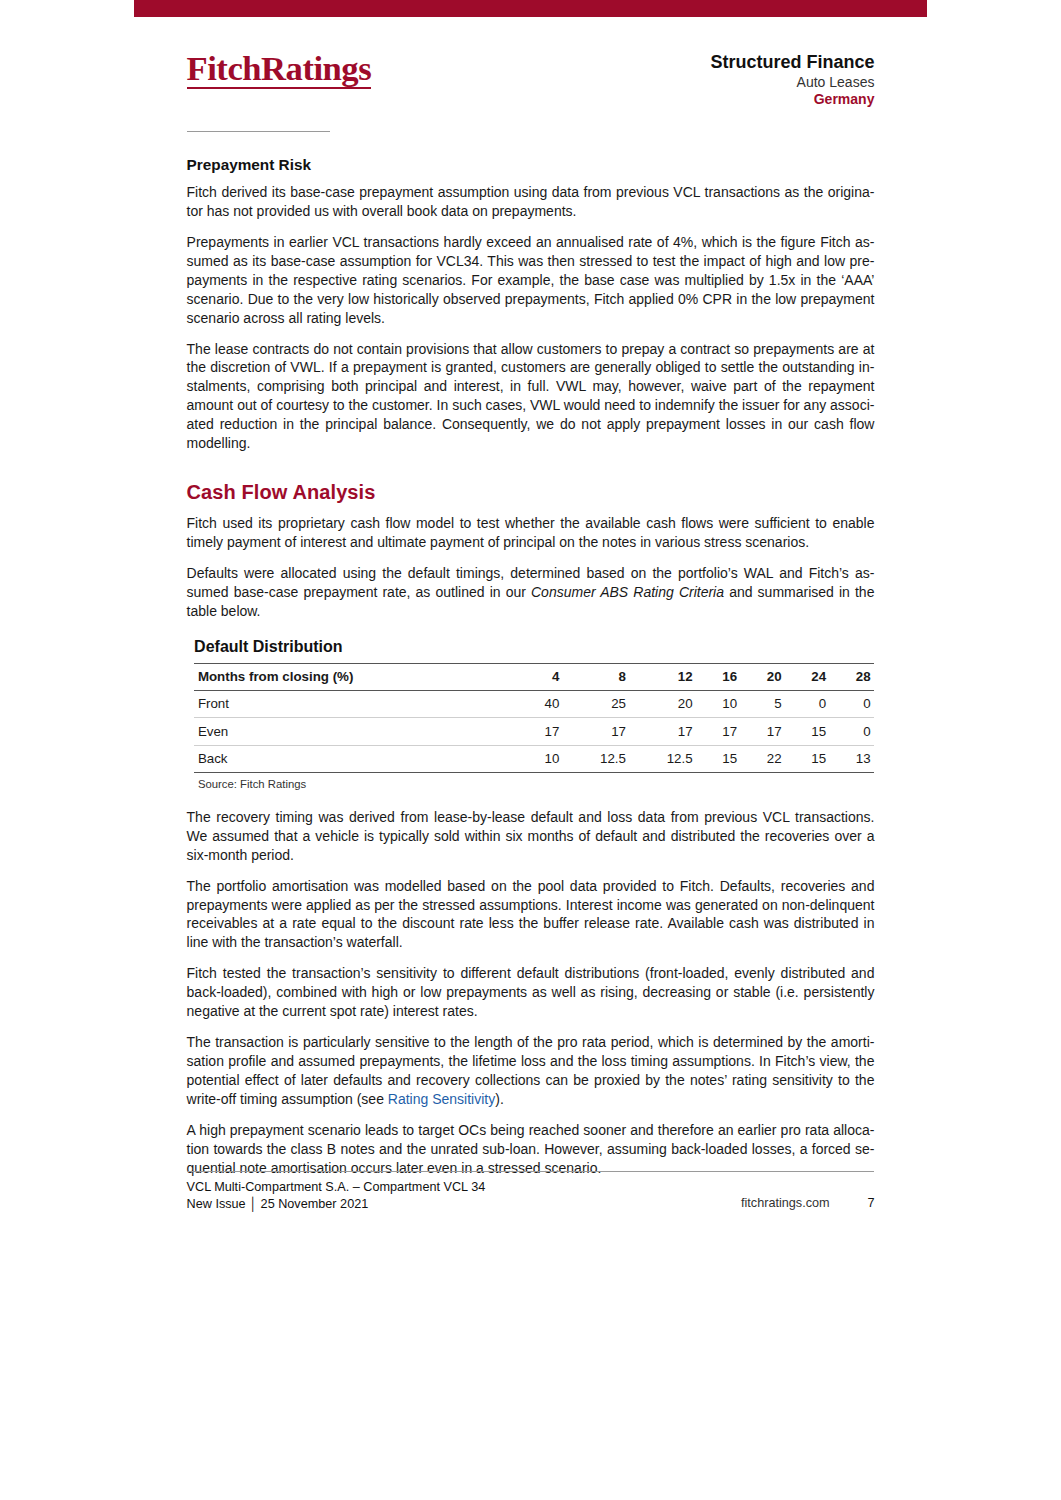FitchRatings
Structured Finance
Auto Leases
Germany
Prepayment Risk
Fitch derived its base-case prepayment assumption using data from previous VCL transactions as the originator has not provided us with overall book data on prepayments.
Prepayments in earlier VCL transactions hardly exceed an annualised rate of 4%, which is the figure Fitch assumed as its base-case assumption for VCL34. This was then stressed to test the impact of high and low prepayments in the respective rating scenarios. For example, the base case was multiplied by 1.5x in the ‘AAA’ scenario. Due to the very low historically observed prepayments, Fitch applied 0% CPR in the low prepayment scenario across all rating levels.
The lease contracts do not contain provisions that allow customers to prepay a contract so prepayments are at the discretion of VWL. If a prepayment is granted, customers are generally obliged to settle the outstanding instalments, comprising both principal and interest, in full. VWL may, however, waive part of the repayment amount out of courtesy to the customer. In such cases, VWL would need to indemnify the issuer for any associated reduction in the principal balance. Consequently, we do not apply prepayment losses in our cash flow modelling.
Cash Flow Analysis
Fitch used its proprietary cash flow model to test whether the available cash flows were sufficient to enable timely payment of interest and ultimate payment of principal on the notes in various stress scenarios.
Defaults were allocated using the default timings, determined based on the portfolio’s WAL and Fitch’s assumed base-case prepayment rate, as outlined in our Consumer ABS Rating Criteria and summarised in the table below.
Default Distribution
| Months from closing (%) | 4 | 8 | 12 | 16 | 20 | 24 | 28 |
| --- | --- | --- | --- | --- | --- | --- | --- |
| Front | 40 | 25 | 20 | 10 | 5 | 0 | 0 |
| Even | 17 | 17 | 17 | 17 | 17 | 15 | 0 |
| Back | 10 | 12.5 | 12.5 | 15 | 22 | 15 | 13 |
Source: Fitch Ratings
The recovery timing was derived from lease-by-lease default and loss data from previous VCL transactions. We assumed that a vehicle is typically sold within six months of default and distributed the recoveries over a six-month period.
The portfolio amortisation was modelled based on the pool data provided to Fitch. Defaults, recoveries and prepayments were applied as per the stressed assumptions. Interest income was generated on non-delinquent receivables at a rate equal to the discount rate less the buffer release rate. Available cash was distributed in line with the transaction’s waterfall.
Fitch tested the transaction’s sensitivity to different default distributions (front-loaded, evenly distributed and back-loaded), combined with high or low prepayments as well as rising, decreasing or stable (i.e. persistently negative at the current spot rate) interest rates.
The transaction is particularly sensitive to the length of the pro rata period, which is determined by the amortisation profile and assumed prepayments, the lifetime loss and the loss timing assumptions. In Fitch’s view, the potential effect of later defaults and recovery collections can be proxied by the notes’ rating sensitivity to the write-off timing assumption (see Rating Sensitivity).
A high prepayment scenario leads to target OCs being reached sooner and therefore an earlier pro rata allocation towards the class B notes and the unrated sub-loan. However, assuming back-loaded losses, a forced sequential note amortisation occurs later even in a stressed scenario.
VCL Multi-Compartment S.A. – Compartment VCL 34
New Issue │ 25 November 2021
fitchratings.com 7